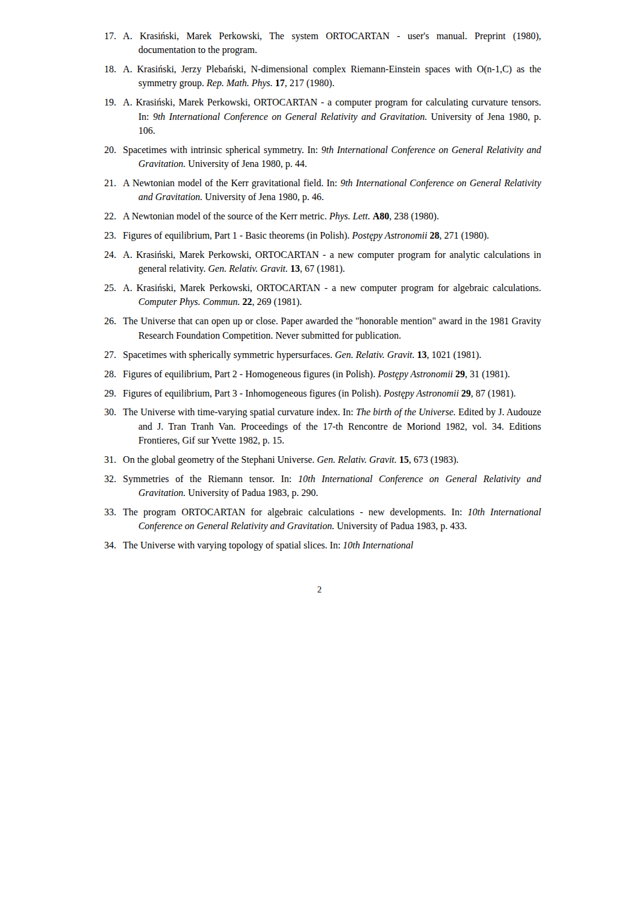17. A. Krasiński, Marek Perkowski, The system ORTOCARTAN - user's manual. Preprint (1980), documentation to the program.
18. A. Krasiński, Jerzy Plebański, N-dimensional complex Riemann-Einstein spaces with O(n-1,C) as the symmetry group. Rep. Math. Phys. 17, 217 (1980).
19. A. Krasiński, Marek Perkowski, ORTOCARTAN - a computer program for calculating curvature tensors. In: 9th International Conference on General Relativity and Gravitation. University of Jena 1980, p. 106.
20. Spacetimes with intrinsic spherical symmetry. In: 9th International Conference on General Relativity and Gravitation. University of Jena 1980, p. 44.
21. A Newtonian model of the Kerr gravitational field. In: 9th International Conference on General Relativity and Gravitation. University of Jena 1980, p. 46.
22. A Newtonian model of the source of the Kerr metric. Phys. Lett. A80, 238 (1980).
23. Figures of equilibrium, Part 1 - Basic theorems (in Polish). Postępy Astronomii 28, 271 (1980).
24. A. Krasiński, Marek Perkowski, ORTOCARTAN - a new computer program for analytic calculations in general relativity. Gen. Relativ. Gravit. 13, 67 (1981).
25. A. Krasiński, Marek Perkowski, ORTOCARTAN - a new computer program for algebraic calculations. Computer Phys. Commun. 22, 269 (1981).
26. The Universe that can open up or close. Paper awarded the "honorable mention" award in the 1981 Gravity Research Foundation Competition. Never submitted for publication.
27. Spacetimes with spherically symmetric hypersurfaces. Gen. Relativ. Gravit. 13, 1021 (1981).
28. Figures of equilibrium, Part 2 - Homogeneous figures (in Polish). Postępy Astronomii 29, 31 (1981).
29. Figures of equilibrium, Part 3 - Inhomogeneous figures (in Polish). Postępy Astronomii 29, 87 (1981).
30. The Universe with time-varying spatial curvature index. In: The birth of the Universe. Edited by J. Audouze and J. Tran Tranh Van. Proceedings of the 17-th Rencontre de Moriond 1982, vol. 34. Editions Frontieres, Gif sur Yvette 1982, p. 15.
31. On the global geometry of the Stephani Universe. Gen. Relativ. Gravit. 15, 673 (1983).
32. Symmetries of the Riemann tensor. In: 10th International Conference on General Relativity and Gravitation. University of Padua 1983, p. 290.
33. The program ORTOCARTAN for algebraic calculations - new developments. In: 10th International Conference on General Relativity and Gravitation. University of Padua 1983, p. 433.
34. The Universe with varying topology of spatial slices. In: 10th International
2